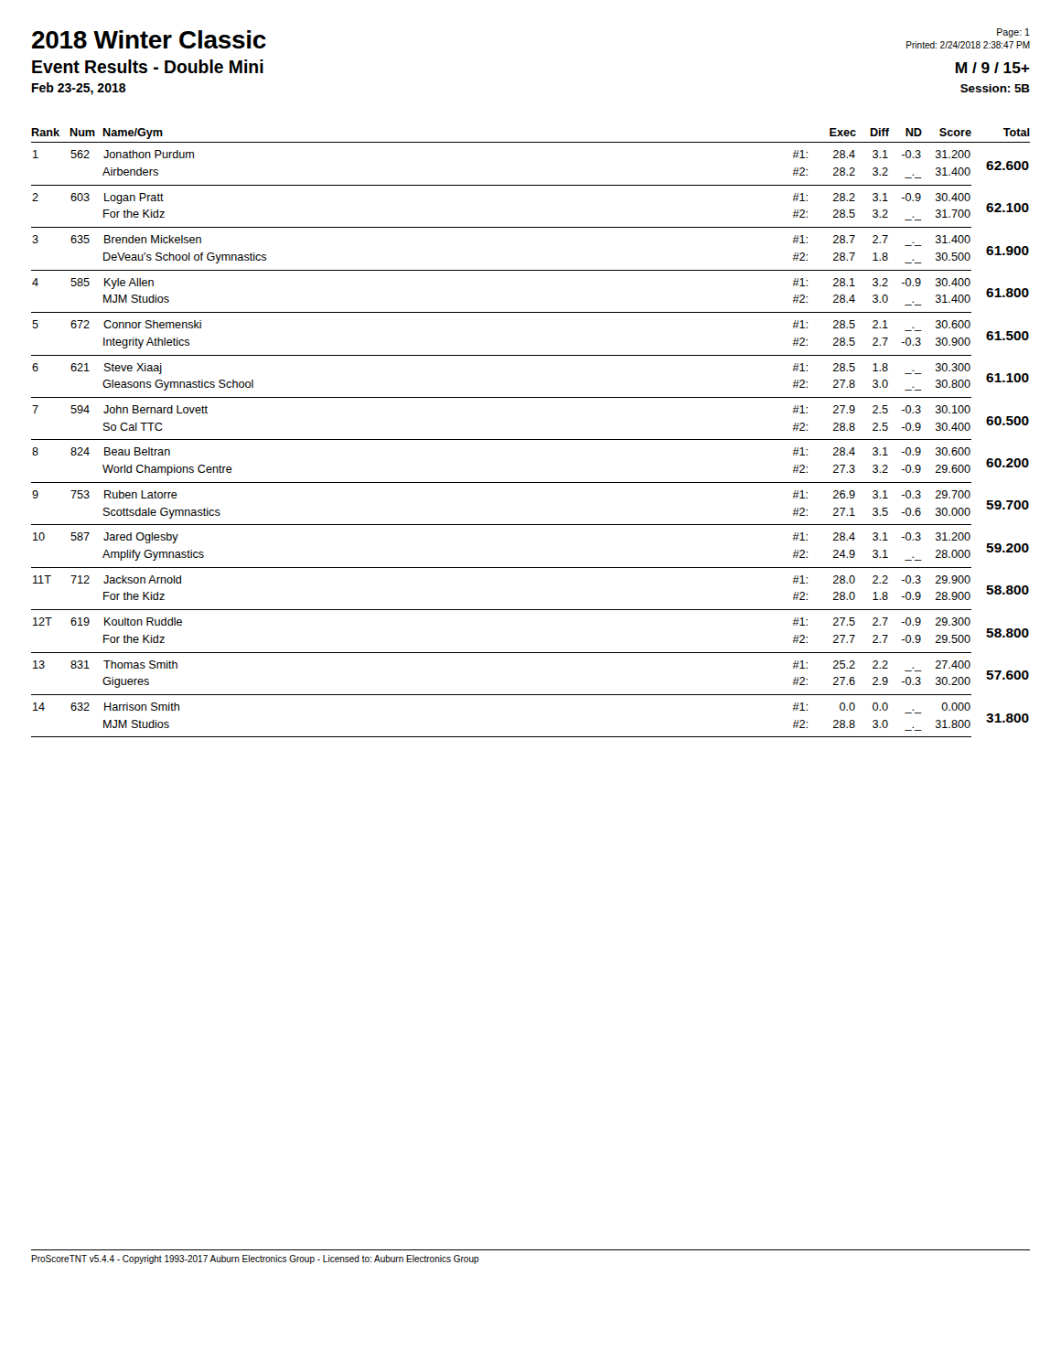2018 Winter Classic
Event Results - Double Mini
Feb 23-25, 2018
Page: 1
Printed: 2/24/2018 2:38:47 PM
M / 9 / 15+
Session: 5B
| Rank | Num | Name/Gym | | Exec | Diff | ND | Score | Total |
| --- | --- | --- | --- | --- | --- | --- | --- | --- |
| 1 | 562 | Jonathon Purdum | #1: | 28.4 | 3.1 | -0.3 | 31.200 | 62.600 |
| | | Airbenders | #2: | 28.2 | 3.2 | _._ | 31.400 |
| 2 | 603 | Logan Pratt | #1: | 28.2 | 3.1 | -0.9 | 30.400 | 62.100 |
| | | For the Kidz | #2: | 28.5 | 3.2 | _._ | 31.700 |
| 3 | 635 | Brenden Mickelsen | #1: | 28.7 | 2.7 | _._ | 31.400 | 61.900 |
| | | DeVeau's School of Gymnastics | #2: | 28.7 | 1.8 | _._ | 30.500 |
| 4 | 585 | Kyle Allen | #1: | 28.1 | 3.2 | -0.9 | 30.400 | 61.800 |
| | | MJM Studios | #2: | 28.4 | 3.0 | _._ | 31.400 |
| 5 | 672 | Connor Shemenski | #1: | 28.5 | 2.1 | _._ | 30.600 | 61.500 |
| | | Integrity Athletics | #2: | 28.5 | 2.7 | -0.3 | 30.900 |
| 6 | 621 | Steve Xiaaj | #1: | 28.5 | 1.8 | _._ | 30.300 | 61.100 |
| | | Gleasons Gymnastics School | #2: | 27.8 | 3.0 | _._ | 30.800 |
| 7 | 594 | John Bernard Lovett | #1: | 27.9 | 2.5 | -0.3 | 30.100 | 60.500 |
| | | So Cal TTC | #2: | 28.8 | 2.5 | -0.9 | 30.400 |
| 8 | 824 | Beau Beltran | #1: | 28.4 | 3.1 | -0.9 | 30.600 | 60.200 |
| | | World Champions Centre | #2: | 27.3 | 3.2 | -0.9 | 29.600 |
| 9 | 753 | Ruben Latorre | #1: | 26.9 | 3.1 | -0.3 | 29.700 | 59.700 |
| | | Scottsdale Gymnastics | #2: | 27.1 | 3.5 | -0.6 | 30.000 |
| 10 | 587 | Jared Oglesby | #1: | 28.4 | 3.1 | -0.3 | 31.200 | 59.200 |
| | | Amplify Gymnastics | #2: | 24.9 | 3.1 | _._ | 28.000 |
| 11T | 712 | Jackson Arnold | #1: | 28.0 | 2.2 | -0.3 | 29.900 | 58.800 |
| | | For the Kidz | #2: | 28.0 | 1.8 | -0.9 | 28.900 |
| 12T | 619 | Koulton Ruddle | #1: | 27.5 | 2.7 | -0.9 | 29.300 | 58.800 |
| | | For the Kidz | #2: | 27.7 | 2.7 | -0.9 | 29.500 |
| 13 | 831 | Thomas Smith | #1: | 25.2 | 2.2 | _._ | 27.400 | 57.600 |
| | | Gigueres | #2: | 27.6 | 2.9 | -0.3 | 30.200 |
| 14 | 632 | Harrison Smith | #1: | 0.0 | 0.0 | _._ | 0.000 | 31.800 |
| | | MJM Studios | #2: | 28.8 | 3.0 | _._ | 31.800 |
ProScoreTNT v5.4.4 - Copyright 1993-2017 Auburn Electronics Group - Licensed to: Auburn Electronics Group